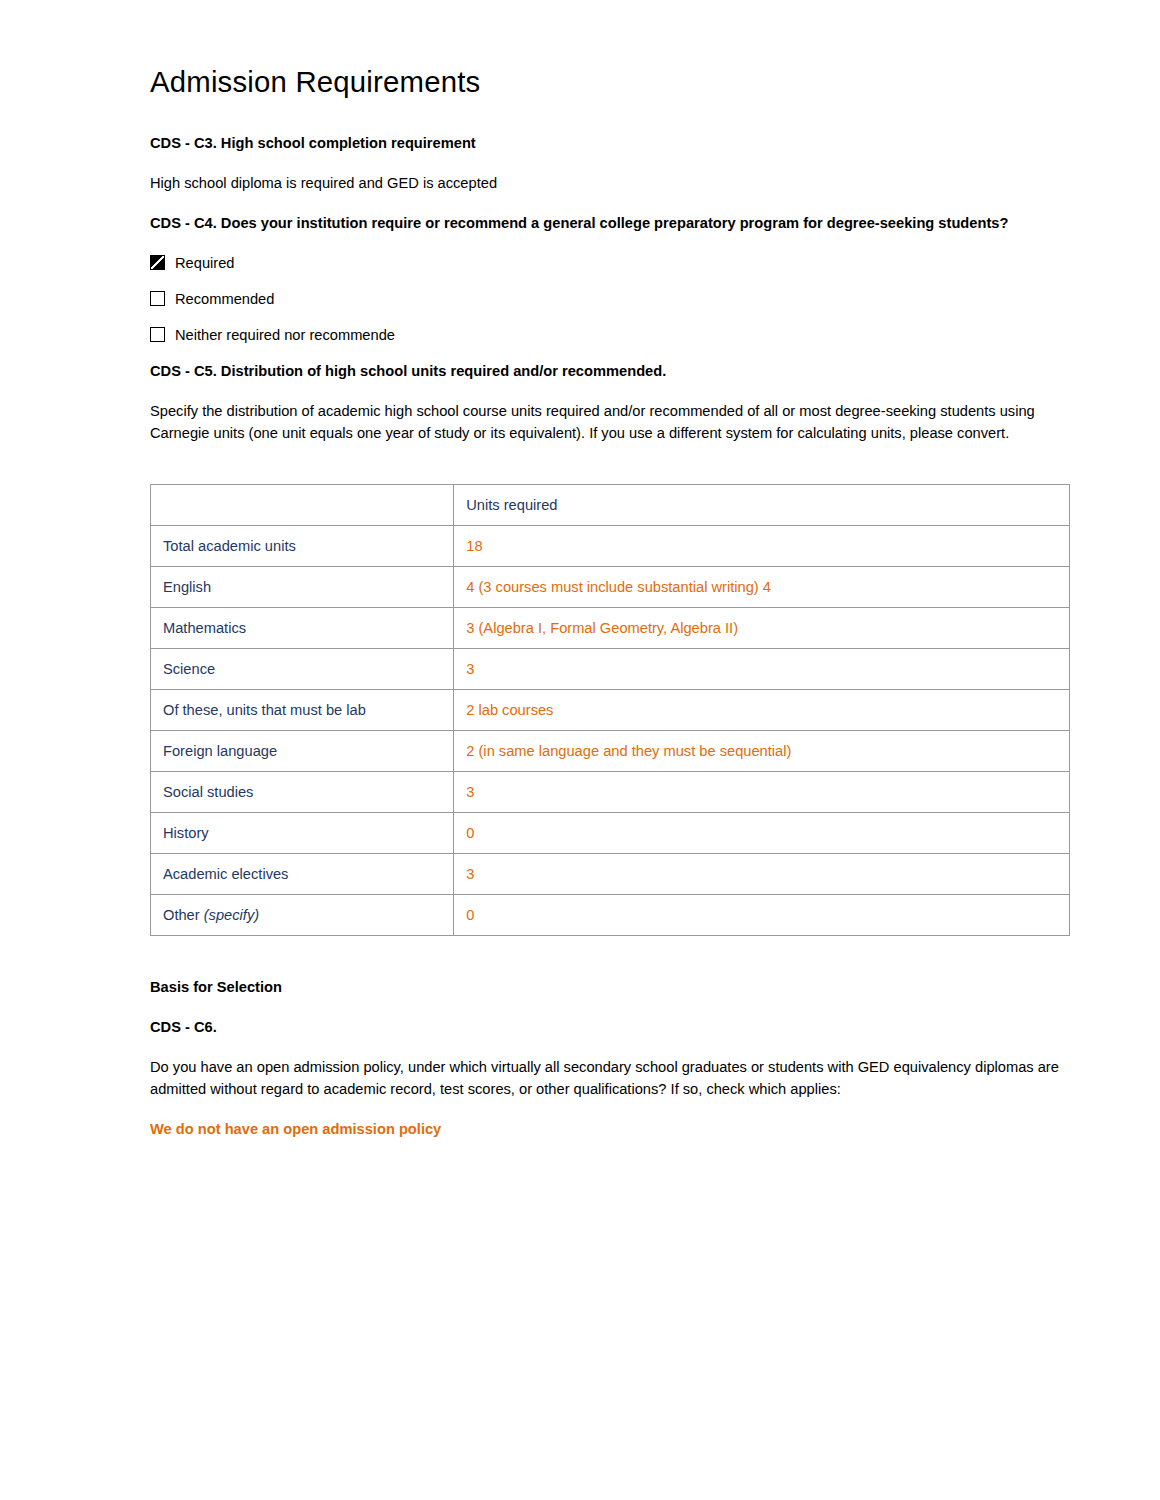Admission Requirements
CDS - C3. High school completion requirement
High school diploma is required and GED is accepted
CDS - C4. Does your institution require or recommend a general college preparatory program for degree-seeking students?
Required
Recommended
Neither required nor recommende
CDS - C5. Distribution of high school units required and/or recommended.
Specify the distribution of academic high school course units required and/or recommended of all or most degree-seeking students using Carnegie units (one unit equals one year of study or its equivalent). If you use a different system for calculating units, please convert.
| | Units required |
| Total academic units | 18 |
| English | 4 (3 courses must include substantial writing) 4 |
| Mathematics | 3 (Algebra I, Formal Geometry, Algebra II) |
| Science | 3 |
| Of these, units that must be lab | 2 lab courses |
| Foreign language | 2 (in same language and they must be sequential) |
| Social studies | 3 |
| History | 0 |
| Academic electives | 3 |
| Other (specify) | 0 |
Basis for Selection
CDS - C6.
Do you have an open admission policy, under which virtually all secondary school graduates or students with GED equivalency diplomas are admitted without regard to academic record, test scores, or other qualifications? If so, check which applies:
We do not have an open admission policy